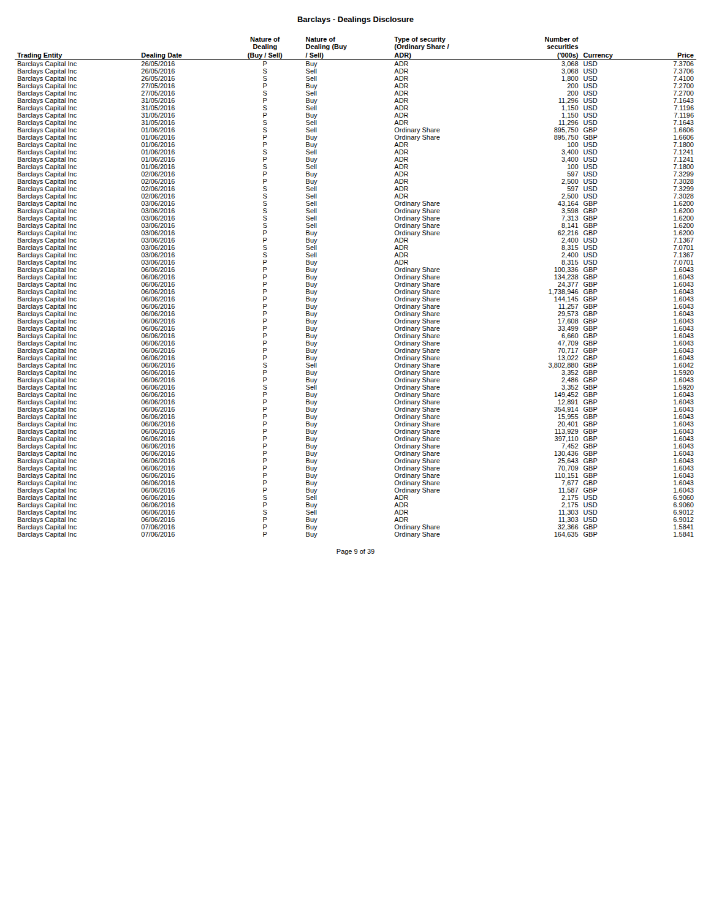Barclays - Dealings Disclosure
| | | Nature of Dealing | Nature of Dealing (Buy | Type of security (Ordinary Share / | Number of securities | | |
| --- | --- | --- | --- | --- | --- | --- | --- |
| Trading Entity | Dealing Date | (Buy / Sell) | / Sell) | ADR) | ('000s) | Currency | Price |
| Barclays Capital Inc | 26/05/2016 | P | Buy | ADR | 3,068 | USD | 7.3706 |
| Barclays Capital Inc | 26/05/2016 | S | Sell | ADR | 3,068 | USD | 7.3706 |
| Barclays Capital Inc | 26/05/2016 | S | Sell | ADR | 1,800 | USD | 7.4100 |
| Barclays Capital Inc | 27/05/2016 | P | Buy | ADR | 200 | USD | 7.2700 |
| Barclays Capital Inc | 27/05/2016 | S | Sell | ADR | 200 | USD | 7.2700 |
| Barclays Capital Inc | 31/05/2016 | P | Buy | ADR | 11,296 | USD | 7.1643 |
| Barclays Capital Inc | 31/05/2016 | S | Sell | ADR | 1,150 | USD | 7.1196 |
| Barclays Capital Inc | 31/05/2016 | P | Buy | ADR | 1,150 | USD | 7.1196 |
| Barclays Capital Inc | 31/05/2016 | S | Sell | ADR | 11,296 | USD | 7.1643 |
| Barclays Capital Inc | 01/06/2016 | S | Sell | Ordinary Share | 895,750 | GBP | 1.6606 |
| Barclays Capital Inc | 01/06/2016 | P | Buy | Ordinary Share | 895,750 | GBP | 1.6606 |
| Barclays Capital Inc | 01/06/2016 | P | Buy | ADR | 100 | USD | 7.1800 |
| Barclays Capital Inc | 01/06/2016 | S | Sell | ADR | 3,400 | USD | 7.1241 |
| Barclays Capital Inc | 01/06/2016 | P | Buy | ADR | 3,400 | USD | 7.1241 |
| Barclays Capital Inc | 01/06/2016 | S | Sell | ADR | 100 | USD | 7.1800 |
| Barclays Capital Inc | 02/06/2016 | P | Buy | ADR | 597 | USD | 7.3299 |
| Barclays Capital Inc | 02/06/2016 | P | Buy | ADR | 2,500 | USD | 7.3028 |
| Barclays Capital Inc | 02/06/2016 | S | Sell | ADR | 597 | USD | 7.3299 |
| Barclays Capital Inc | 02/06/2016 | S | Sell | ADR | 2,500 | USD | 7.3028 |
| Barclays Capital Inc | 03/06/2016 | S | Sell | Ordinary Share | 43,164 | GBP | 1.6200 |
| Barclays Capital Inc | 03/06/2016 | S | Sell | Ordinary Share | 3,598 | GBP | 1.6200 |
| Barclays Capital Inc | 03/06/2016 | S | Sell | Ordinary Share | 7,313 | GBP | 1.6200 |
| Barclays Capital Inc | 03/06/2016 | S | Sell | Ordinary Share | 8,141 | GBP | 1.6200 |
| Barclays Capital Inc | 03/06/2016 | P | Buy | Ordinary Share | 62,216 | GBP | 1.6200 |
| Barclays Capital Inc | 03/06/2016 | P | Buy | ADR | 2,400 | USD | 7.1367 |
| Barclays Capital Inc | 03/06/2016 | S | Sell | ADR | 8,315 | USD | 7.0701 |
| Barclays Capital Inc | 03/06/2016 | S | Sell | ADR | 2,400 | USD | 7.1367 |
| Barclays Capital Inc | 03/06/2016 | P | Buy | ADR | 8,315 | USD | 7.0701 |
| Barclays Capital Inc | 06/06/2016 | P | Buy | Ordinary Share | 100,336 | GBP | 1.6043 |
| Barclays Capital Inc | 06/06/2016 | P | Buy | Ordinary Share | 134,238 | GBP | 1.6043 |
| Barclays Capital Inc | 06/06/2016 | P | Buy | Ordinary Share | 24,377 | GBP | 1.6043 |
| Barclays Capital Inc | 06/06/2016 | P | Buy | Ordinary Share | 1,738,946 | GBP | 1.6043 |
| Barclays Capital Inc | 06/06/2016 | P | Buy | Ordinary Share | 144,145 | GBP | 1.6043 |
| Barclays Capital Inc | 06/06/2016 | P | Buy | Ordinary Share | 11,257 | GBP | 1.6043 |
| Barclays Capital Inc | 06/06/2016 | P | Buy | Ordinary Share | 29,573 | GBP | 1.6043 |
| Barclays Capital Inc | 06/06/2016 | P | Buy | Ordinary Share | 17,608 | GBP | 1.6043 |
| Barclays Capital Inc | 06/06/2016 | P | Buy | Ordinary Share | 33,499 | GBP | 1.6043 |
| Barclays Capital Inc | 06/06/2016 | P | Buy | Ordinary Share | 6,660 | GBP | 1.6043 |
| Barclays Capital Inc | 06/06/2016 | P | Buy | Ordinary Share | 47,709 | GBP | 1.6043 |
| Barclays Capital Inc | 06/06/2016 | P | Buy | Ordinary Share | 70,717 | GBP | 1.6043 |
| Barclays Capital Inc | 06/06/2016 | P | Buy | Ordinary Share | 13,022 | GBP | 1.6043 |
| Barclays Capital Inc | 06/06/2016 | S | Sell | Ordinary Share | 3,802,880 | GBP | 1.6042 |
| Barclays Capital Inc | 06/06/2016 | P | Buy | Ordinary Share | 3,352 | GBP | 1.5920 |
| Barclays Capital Inc | 06/06/2016 | P | Buy | Ordinary Share | 2,486 | GBP | 1.6043 |
| Barclays Capital Inc | 06/06/2016 | S | Sell | Ordinary Share | 3,352 | GBP | 1.5920 |
| Barclays Capital Inc | 06/06/2016 | P | Buy | Ordinary Share | 149,452 | GBP | 1.6043 |
| Barclays Capital Inc | 06/06/2016 | P | Buy | Ordinary Share | 12,891 | GBP | 1.6043 |
| Barclays Capital Inc | 06/06/2016 | P | Buy | Ordinary Share | 354,914 | GBP | 1.6043 |
| Barclays Capital Inc | 06/06/2016 | P | Buy | Ordinary Share | 15,955 | GBP | 1.6043 |
| Barclays Capital Inc | 06/06/2016 | P | Buy | Ordinary Share | 20,401 | GBP | 1.6043 |
| Barclays Capital Inc | 06/06/2016 | P | Buy | Ordinary Share | 113,929 | GBP | 1.6043 |
| Barclays Capital Inc | 06/06/2016 | P | Buy | Ordinary Share | 397,110 | GBP | 1.6043 |
| Barclays Capital Inc | 06/06/2016 | P | Buy | Ordinary Share | 7,452 | GBP | 1.6043 |
| Barclays Capital Inc | 06/06/2016 | P | Buy | Ordinary Share | 130,436 | GBP | 1.6043 |
| Barclays Capital Inc | 06/06/2016 | P | Buy | Ordinary Share | 25,643 | GBP | 1.6043 |
| Barclays Capital Inc | 06/06/2016 | P | Buy | Ordinary Share | 70,709 | GBP | 1.6043 |
| Barclays Capital Inc | 06/06/2016 | P | Buy | Ordinary Share | 110,151 | GBP | 1.6043 |
| Barclays Capital Inc | 06/06/2016 | P | Buy | Ordinary Share | 7,677 | GBP | 1.6043 |
| Barclays Capital Inc | 06/06/2016 | P | Buy | Ordinary Share | 11,587 | GBP | 1.6043 |
| Barclays Capital Inc | 06/06/2016 | S | Sell | ADR | 2,175 | USD | 6.9060 |
| Barclays Capital Inc | 06/06/2016 | P | Buy | ADR | 2,175 | USD | 6.9060 |
| Barclays Capital Inc | 06/06/2016 | S | Sell | ADR | 11,303 | USD | 6.9012 |
| Barclays Capital Inc | 06/06/2016 | P | Buy | ADR | 11,303 | USD | 6.9012 |
| Barclays Capital Inc | 07/06/2016 | P | Buy | Ordinary Share | 32,366 | GBP | 1.5841 |
| Barclays Capital Inc | 07/06/2016 | P | Buy | Ordinary Share | 164,635 | GBP | 1.5841 |
Page 9 of 39